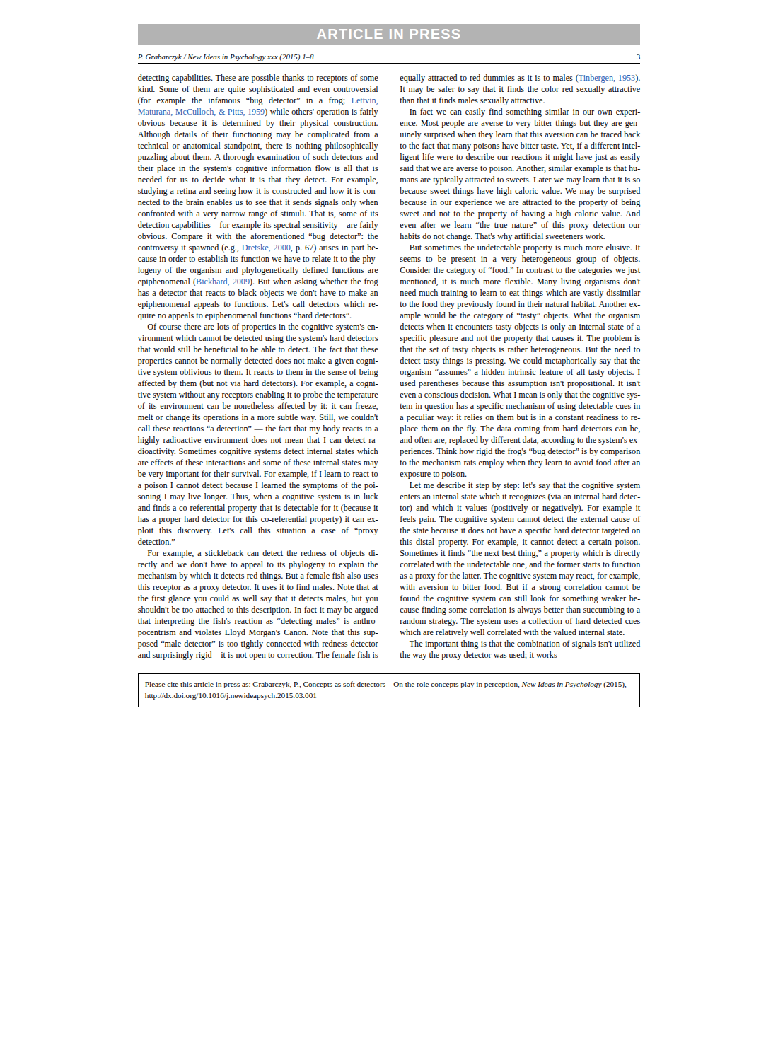ARTICLE IN PRESS
P. Grabarczyk / New Ideas in Psychology xxx (2015) 1–8 3
detecting capabilities. These are possible thanks to receptors of some kind. Some of them are quite sophisticated and even controversial (for example the infamous “bug detector” in a frog; Lettvin, Maturana, McCulloch, & Pitts, 1959) while others' operation is fairly obvious because it is determined by their physical construction. Although details of their functioning may be complicated from a technical or anatomical standpoint, there is nothing philosophically puzzling about them. A thorough examination of such detectors and their place in the system's cognitive information flow is all that is needed for us to decide what it is that they detect. For example, studying a retina and seeing how it is constructed and how it is connected to the brain enables us to see that it sends signals only when confronted with a very narrow range of stimuli. That is, some of its detection capabilities – for example its spectral sensitivity – are fairly obvious. Compare it with the aforementioned “bug detector”: the controversy it spawned (e.g., Dretske, 2000, p. 67) arises in part because in order to establish its function we have to relate it to the phylogeny of the organism and phylogenetically defined functions are epiphenomenal (Bickhard, 2009). But when asking whether the frog has a detector that reacts to black objects we don't have to make an epiphenomenal appeals to functions. Let's call detectors which require no appeals to epiphenomenal functions “hard detectors”.
Of course there are lots of properties in the cognitive system's environment which cannot be detected using the system's hard detectors that would still be beneficial to be able to detect. The fact that these properties cannot be normally detected does not make a given cognitive system oblivious to them. It reacts to them in the sense of being affected by them (but not via hard detectors). For example, a cognitive system without any receptors enabling it to probe the temperature of its environment can be nonetheless affected by it: it can freeze, melt or change its operations in a more subtle way. Still, we couldn't call these reactions “a detection” — the fact that my body reacts to a highly radioactive environment does not mean that I can detect radioactivity. Sometimes cognitive systems detect internal states which are effects of these interactions and some of these internal states may be very important for their survival. For example, if I learn to react to a poison I cannot detect because I learned the symptoms of the poisoning I may live longer. Thus, when a cognitive system is in luck and finds a co-referential property that is detectable for it (because it has a proper hard detector for this co-referential property) it can exploit this discovery. Let's call this situation a case of “proxy detection.”
For example, a stickleback can detect the redness of objects directly and we don't have to appeal to its phylogeny to explain the mechanism by which it detects red things. But a female fish also uses this receptor as a proxy detector. It uses it to find males. Note that at the first glance you could as well say that it detects males, but you shouldn't be too attached to this description. In fact it may be argued that interpreting the fish's reaction as “detecting males” is anthropocentrism and violates Lloyd Morgan's Canon. Note that this supposed “male detector” is too tightly connected with redness detector and surprisingly rigid – it is not open to correction. The female fish is equally attracted to red dummies as it is to males (Tinbergen, 1953). It may be safer to say that it finds the color red sexually attractive than that it finds males sexually attractive.
In fact we can easily find something similar in our own experience. Most people are averse to very bitter things but they are genuinely surprised when they learn that this aversion can be traced back to the fact that many poisons have bitter taste. Yet, if a different intelligent life were to describe our reactions it might have just as easily said that we are averse to poison. Another, similar example is that humans are typically attracted to sweets. Later we may learn that it is so because sweet things have high caloric value. We may be surprised because in our experience we are attracted to the property of being sweet and not to the property of having a high caloric value. And even after we learn “the true nature” of this proxy detection our habits do not change. That's why artificial sweeteners work.
But sometimes the undetectable property is much more elusive. It seems to be present in a very heterogeneous group of objects. Consider the category of “food.” In contrast to the categories we just mentioned, it is much more flexible. Many living organisms don't need much training to learn to eat things which are vastly dissimilar to the food they previously found in their natural habitat. Another example would be the category of “tasty” objects. What the organism detects when it encounters tasty objects is only an internal state of a specific pleasure and not the property that causes it. The problem is that the set of tasty objects is rather heterogeneous. But the need to detect tasty things is pressing. We could metaphorically say that the organism “assumes” a hidden intrinsic feature of all tasty objects. I used parentheses because this assumption isn't propositional. It isn't even a conscious decision. What I mean is only that the cognitive system in question has a specific mechanism of using detectable cues in a peculiar way: it relies on them but is in a constant readiness to replace them on the fly. The data coming from hard detectors can be, and often are, replaced by different data, according to the system's experiences. Think how rigid the frog's “bug detector” is by comparison to the mechanism rats employ when they learn to avoid food after an exposure to poison.
Let me describe it step by step: let's say that the cognitive system enters an internal state which it recognizes (via an internal hard detector) and which it values (positively or negatively). For example it feels pain. The cognitive system cannot detect the external cause of the state because it does not have a specific hard detector targeted on this distal property. For example, it cannot detect a certain poison. Sometimes it finds “the next best thing,” a property which is directly correlated with the undetectable one, and the former starts to function as a proxy for the latter. The cognitive system may react, for example, with aversion to bitter food. But if a strong correlation cannot be found the cognitive system can still look for something weaker because finding some correlation is always better than succumbing to a random strategy. The system uses a collection of hard-detected cues which are relatively well correlated with the valued internal state.
The important thing is that the combination of signals isn't utilized the way the proxy detector was used; it works
Please cite this article in press as: Grabarczyk, P., Concepts as soft detectors – On the role concepts play in perception, New Ideas in Psychology (2015), http://dx.doi.org/10.1016/j.newideapsych.2015.03.001